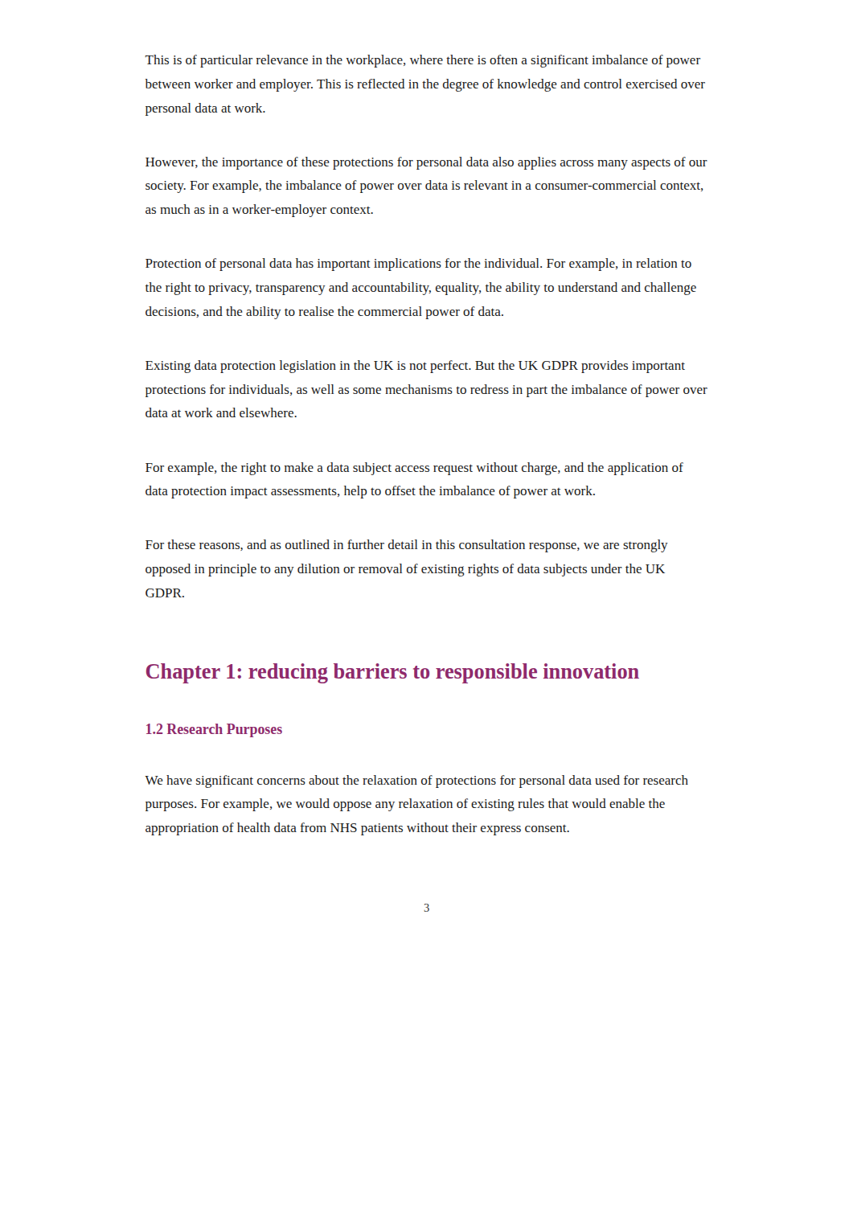This is of particular relevance in the workplace, where there is often a significant imbalance of power between worker and employer. This is reflected in the degree of knowledge and control exercised over personal data at work.
However, the importance of these protections for personal data also applies across many aspects of our society. For example, the imbalance of power over data is relevant in a consumer-commercial context, as much as in a worker-employer context.
Protection of personal data has important implications for the individual. For example, in relation to the right to privacy, transparency and accountability, equality, the ability to understand and challenge decisions, and the ability to realise the commercial power of data.
Existing data protection legislation in the UK is not perfect. But the UK GDPR provides important protections for individuals, as well as some mechanisms to redress in part the imbalance of power over data at work and elsewhere.
For example, the right to make a data subject access request without charge, and the application of data protection impact assessments, help to offset the imbalance of power at work.
For these reasons, and as outlined in further detail in this consultation response, we are strongly opposed in principle to any dilution or removal of existing rights of data subjects under the UK GDPR.
Chapter 1: reducing barriers to responsible innovation
1.2 Research Purposes
We have significant concerns about the relaxation of protections for personal data used for research purposes. For example, we would oppose any relaxation of existing rules that would enable the appropriation of health data from NHS patients without their express consent.
3